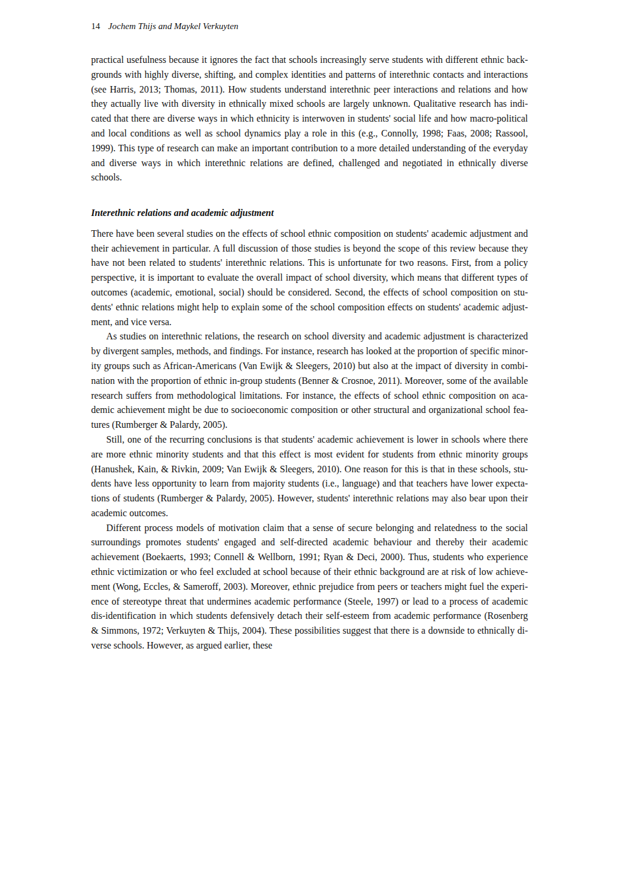14 Jochem Thijs and Maykel Verkuyten
practical usefulness because it ignores the fact that schools increasingly serve students with different ethnic backgrounds with highly diverse, shifting, and complex identities and patterns of interethnic contacts and interactions (see Harris, 2013; Thomas, 2011). How students understand interethnic peer interactions and relations and how they actually live with diversity in ethnically mixed schools are largely unknown. Qualitative research has indicated that there are diverse ways in which ethnicity is interwoven in students' social life and how macro-political and local conditions as well as school dynamics play a role in this (e.g., Connolly, 1998; Faas, 2008; Rassool, 1999). This type of research can make an important contribution to a more detailed understanding of the everyday and diverse ways in which interethnic relations are defined, challenged and negotiated in ethnically diverse schools.
Interethnic relations and academic adjustment
There have been several studies on the effects of school ethnic composition on students' academic adjustment and their achievement in particular. A full discussion of those studies is beyond the scope of this review because they have not been related to students' interethnic relations. This is unfortunate for two reasons. First, from a policy perspective, it is important to evaluate the overall impact of school diversity, which means that different types of outcomes (academic, emotional, social) should be considered. Second, the effects of school composition on students' ethnic relations might help to explain some of the school composition effects on students' academic adjustment, and vice versa.
As studies on interethnic relations, the research on school diversity and academic adjustment is characterized by divergent samples, methods, and findings. For instance, research has looked at the proportion of specific minority groups such as African-Americans (Van Ewijk & Sleegers, 2010) but also at the impact of diversity in combination with the proportion of ethnic in-group students (Benner & Crosnoe, 2011). Moreover, some of the available research suffers from methodological limitations. For instance, the effects of school ethnic composition on academic achievement might be due to socioeconomic composition or other structural and organizational school features (Rumberger & Palardy, 2005).
Still, one of the recurring conclusions is that students' academic achievement is lower in schools where there are more ethnic minority students and that this effect is most evident for students from ethnic minority groups (Hanushek, Kain, & Rivkin, 2009; Van Ewijk & Sleegers, 2010). One reason for this is that in these schools, students have less opportunity to learn from majority students (i.e., language) and that teachers have lower expectations of students (Rumberger & Palardy, 2005). However, students' interethnic relations may also bear upon their academic outcomes.
Different process models of motivation claim that a sense of secure belonging and relatedness to the social surroundings promotes students' engaged and self-directed academic behaviour and thereby their academic achievement (Boekaerts, 1993; Connell & Wellborn, 1991; Ryan & Deci, 2000). Thus, students who experience ethnic victimization or who feel excluded at school because of their ethnic background are at risk of low achievement (Wong, Eccles, & Sameroff, 2003). Moreover, ethnic prejudice from peers or teachers might fuel the experience of stereotype threat that undermines academic performance (Steele, 1997) or lead to a process of academic dis-identification in which students defensively detach their self-esteem from academic performance (Rosenberg & Simmons, 1972; Verkuyten & Thijs, 2004). These possibilities suggest that there is a downside to ethnically diverse schools. However, as argued earlier, these